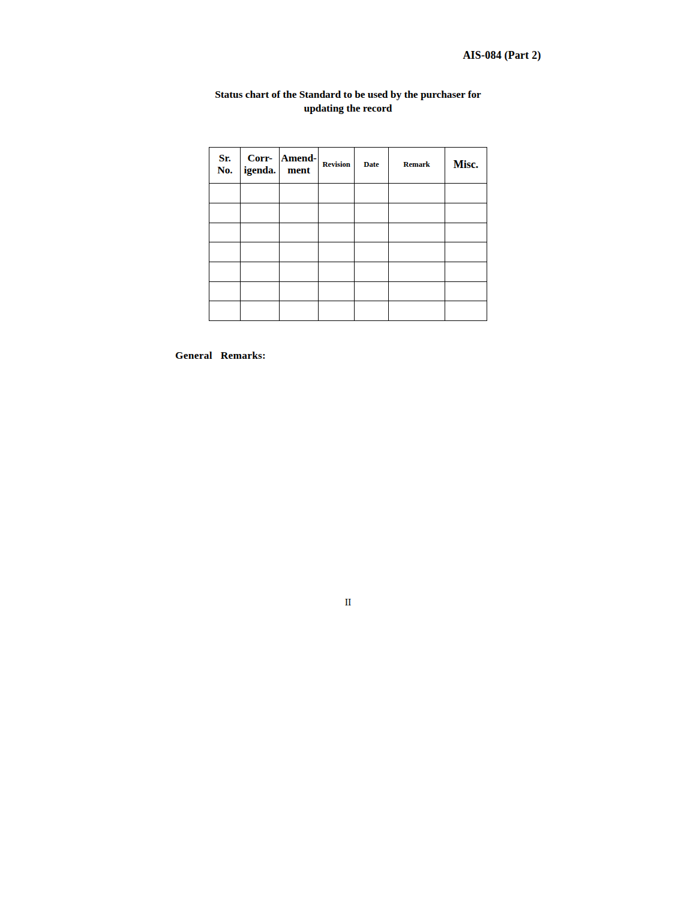AIS-084 (Part 2)
Status chart of the Standard to be used by the purchaser for updating the record
| Sr. No. | Corr- igenda. | Amend- ment | Revision | Date | Remark | Misc. |
| --- | --- | --- | --- | --- | --- | --- |
General Remarks:
II